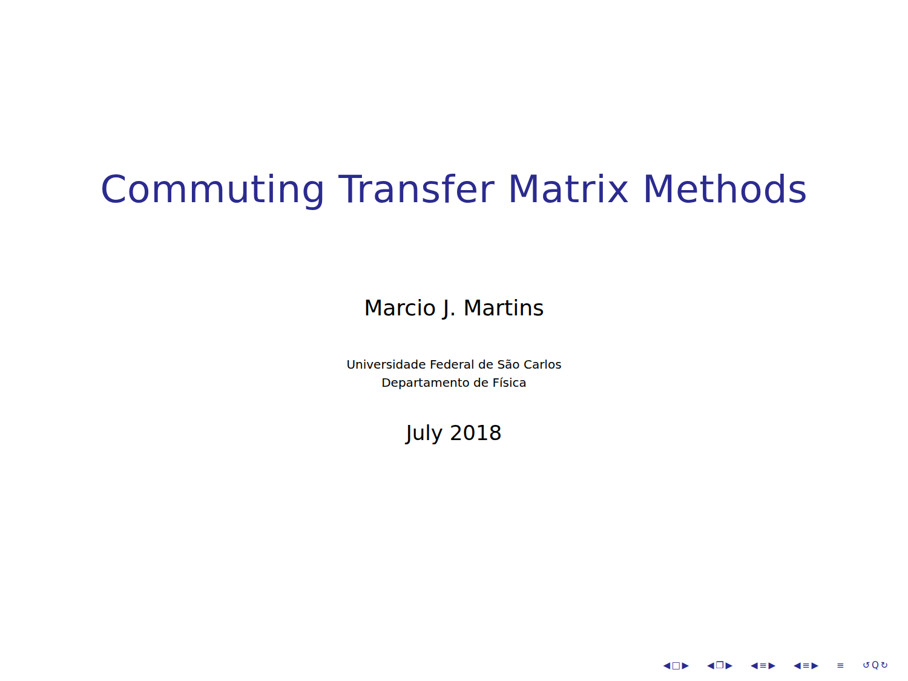Commuting Transfer Matrix Methods
Marcio J. Martins
Universidade Federal de São Carlos
Departamento de Física
July 2018
◀□▶ ◀❐▶ ◀≡▶ ◀≡▶ ≡ ↺Q↻